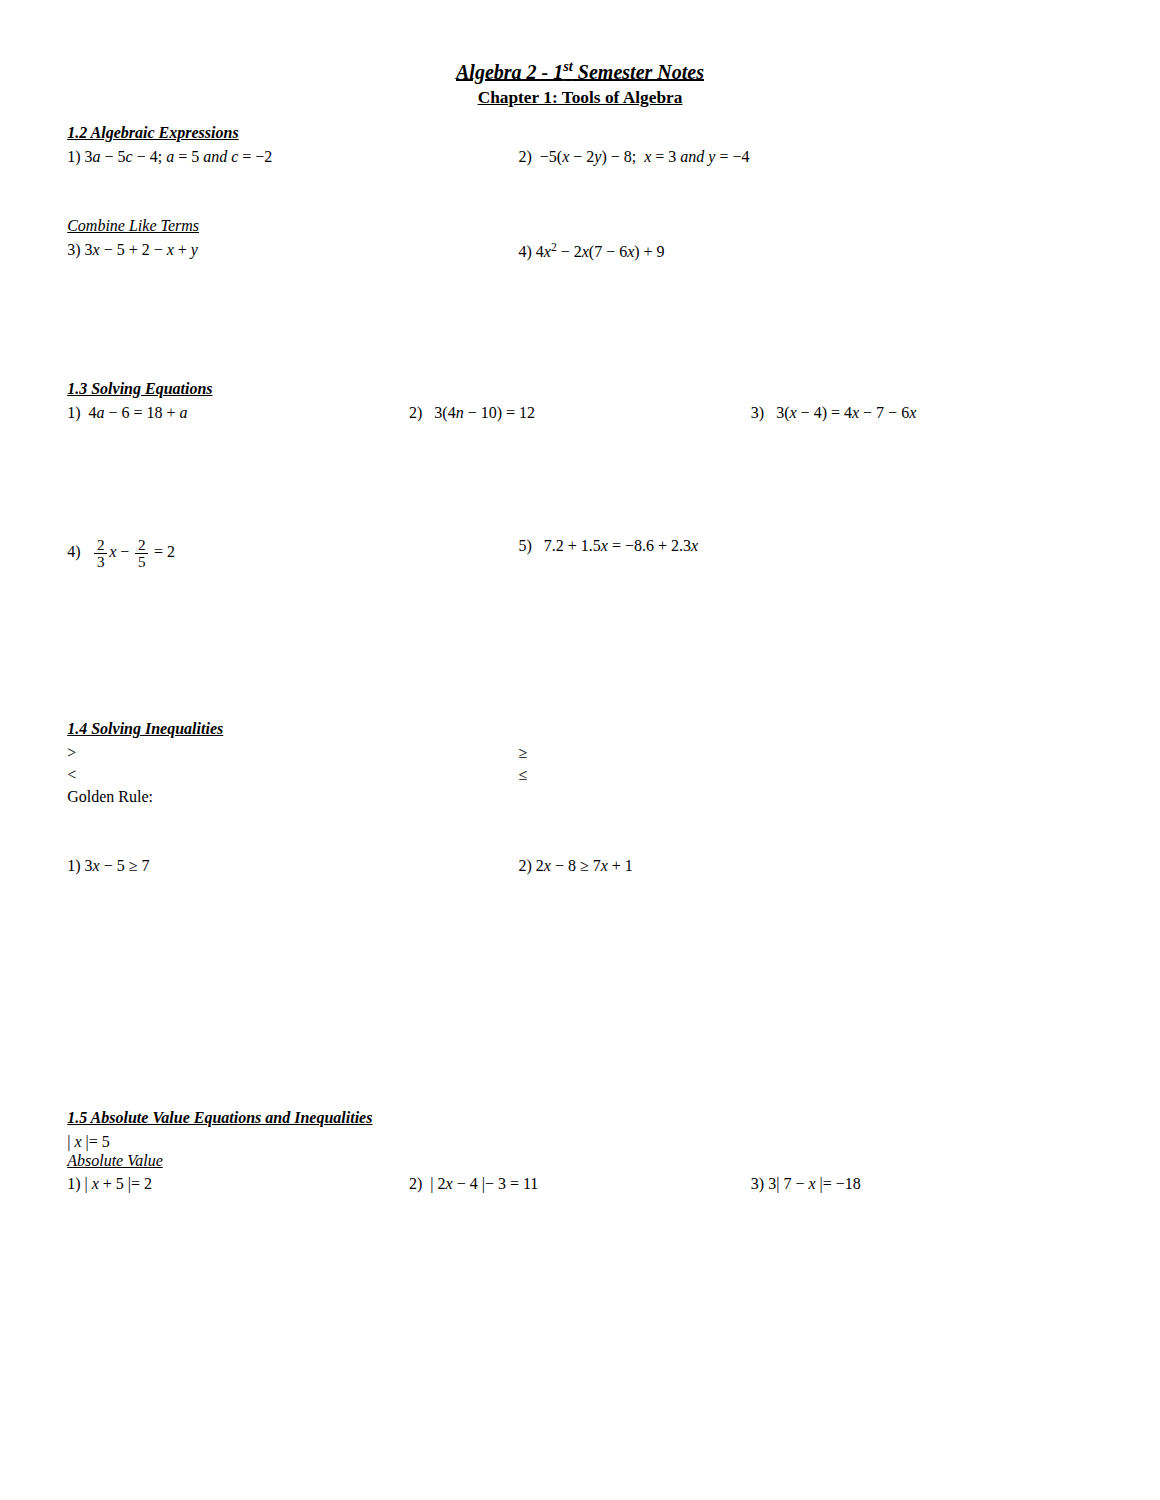Algebra 2 - 1st Semester Notes
Chapter 1: Tools of Algebra
1.2 Algebraic Expressions
1) 3a − 5c − 4; a = 5 and c = −2
2) −5(x − 2y) − 8; x = 3 and y = −4
Combine Like Terms
3) 3x − 5 + 2 − x + y
4) 4x2 − 2x(7 − 6x) + 9
1.3 Solving Equations
1) 4a − 6 = 18 + a
2) 3(4n − 10) = 12
3) 3(x − 4) = 4x − 7 − 6x
4) 23 x − 25 = 2
5) 7.2 + 1.5x = −8.6 + 2.3x
1.4 Solving Inequalities
>
≥
<
≤
Golden Rule:
1) 3x − 5 ≥ 7
2) 2x − 8 ≥ 7x + 1
1.5 Absolute Value Equations and Inequalities
| x |= 5
Absolute Value
1) | x + 5 |= 2
2) | 2x − 4 |− 3 = 11
3) 3| 7 − x |= −18